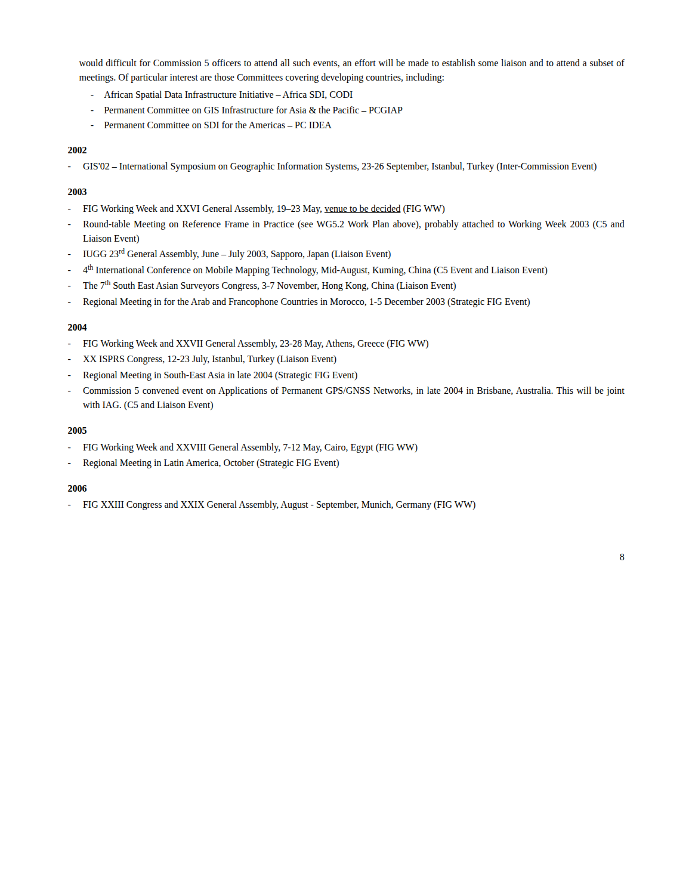would difficult for Commission 5 officers to attend all such events, an effort will be made to establish some liaison and to attend a subset of meetings. Of particular interest are those Committees covering developing countries, including:
African Spatial Data Infrastructure Initiative – Africa SDI, CODI
Permanent Committee on GIS Infrastructure for Asia & the Pacific – PCGIAP
Permanent Committee on SDI for the Americas – PC IDEA
2002
GIS'02 – International Symposium on Geographic Information Systems, 23-26 September, Istanbul, Turkey (Inter-Commission Event)
2003
FIG Working Week and XXVI General Assembly, 19–23 May, venue to be decided (FIG WW)
Round-table Meeting on Reference Frame in Practice (see WG5.2 Work Plan above), probably attached to Working Week 2003 (C5 and Liaison Event)
IUGG 23rd General Assembly, June – July 2003, Sapporo, Japan (Liaison Event)
4th International Conference on Mobile Mapping Technology, Mid-August, Kuming, China (C5 Event and Liaison Event)
The 7th South East Asian Surveyors Congress, 3-7 November, Hong Kong, China (Liaison Event)
Regional Meeting in for the Arab and Francophone Countries in Morocco, 1-5 December 2003 (Strategic FIG Event)
2004
FIG Working Week and XXVII General Assembly, 23-28 May, Athens, Greece (FIG WW)
XX ISPRS Congress, 12-23 July, Istanbul, Turkey (Liaison Event)
Regional Meeting in South-East Asia in late 2004 (Strategic FIG Event)
Commission 5 convened event on Applications of Permanent GPS/GNSS Networks, in late 2004 in Brisbane, Australia. This will be joint with IAG. (C5 and Liaison Event)
2005
FIG Working Week and XXVIII General Assembly, 7-12 May, Cairo, Egypt (FIG WW)
Regional Meeting in Latin America, October (Strategic FIG Event)
2006
FIG XXIII Congress and XXIX General Assembly, August - September, Munich, Germany (FIG WW)
8